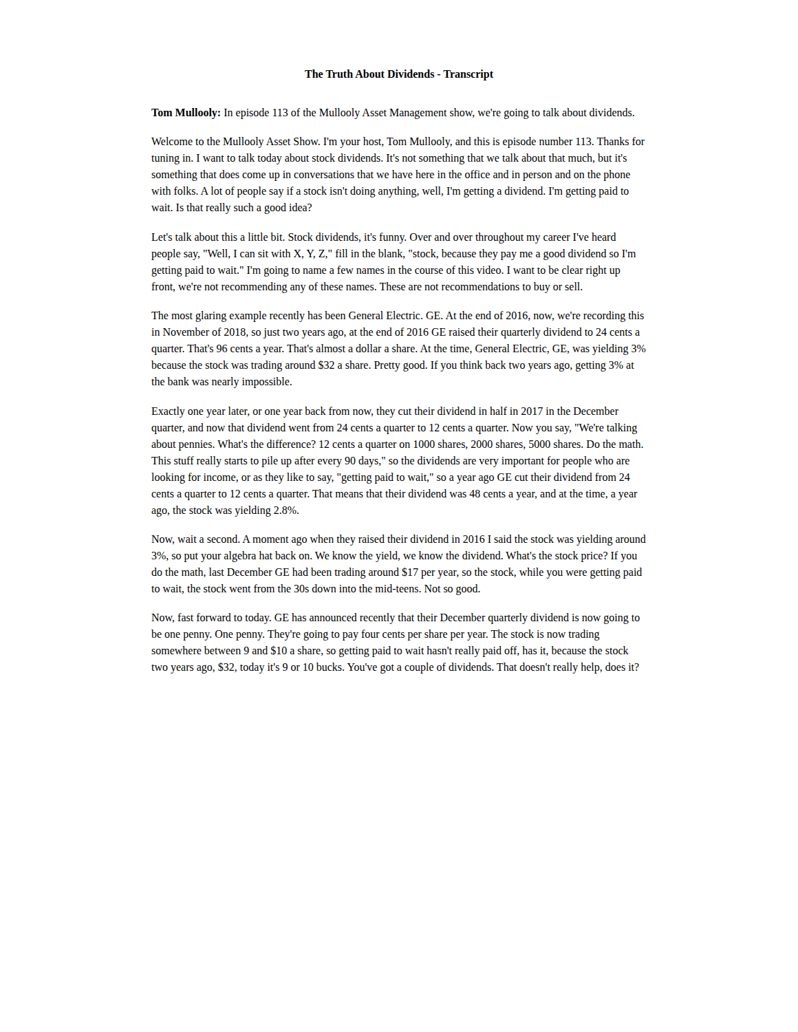The Truth About Dividends - Transcript
Tom Mullooly: In episode 113 of the Mullooly Asset Management show, we're going to talk about dividends.
Welcome to the Mullooly Asset Show. I'm your host, Tom Mullooly, and this is episode number 113. Thanks for tuning in. I want to talk today about stock dividends. It's not something that we talk about that much, but it's something that does come up in conversations that we have here in the office and in person and on the phone with folks. A lot of people say if a stock isn't doing anything, well, I'm getting a dividend. I'm getting paid to wait. Is that really such a good idea?
Let's talk about this a little bit. Stock dividends, it's funny. Over and over throughout my career I've heard people say, "Well, I can sit with X, Y, Z," fill in the blank, "stock, because they pay me a good dividend so I'm getting paid to wait." I'm going to name a few names in the course of this video. I want to be clear right up front, we're not recommending any of these names. These are not recommendations to buy or sell.
The most glaring example recently has been General Electric. GE. At the end of 2016, now, we're recording this in November of 2018, so just two years ago, at the end of 2016 GE raised their quarterly dividend to 24 cents a quarter. That's 96 cents a year. That's almost a dollar a share. At the time, General Electric, GE, was yielding 3% because the stock was trading around $32 a share. Pretty good. If you think back two years ago, getting 3% at the bank was nearly impossible.
Exactly one year later, or one year back from now, they cut their dividend in half in 2017 in the December quarter, and now that dividend went from 24 cents a quarter to 12 cents a quarter. Now you say, "We're talking about pennies. What's the difference? 12 cents a quarter on 1000 shares, 2000 shares, 5000 shares. Do the math. This stuff really starts to pile up after every 90 days," so the dividends are very important for people who are looking for income, or as they like to say, "getting paid to wait," so a year ago GE cut their dividend from 24 cents a quarter to 12 cents a quarter. That means that their dividend was 48 cents a year, and at the time, a year ago, the stock was yielding 2.8%.
Now, wait a second. A moment ago when they raised their dividend in 2016 I said the stock was yielding around 3%, so put your algebra hat back on. We know the yield, we know the dividend. What's the stock price? If you do the math, last December GE had been trading around $17 per year, so the stock, while you were getting paid to wait, the stock went from the 30s down into the mid-teens. Not so good.
Now, fast forward to today. GE has announced recently that their December quarterly dividend is now going to be one penny. One penny. They're going to pay four cents per share per year. The stock is now trading somewhere between 9 and $10 a share, so getting paid to wait hasn't really paid off, has it, because the stock two years ago, $32, today it's 9 or 10 bucks. You've got a couple of dividends. That doesn't really help, does it?